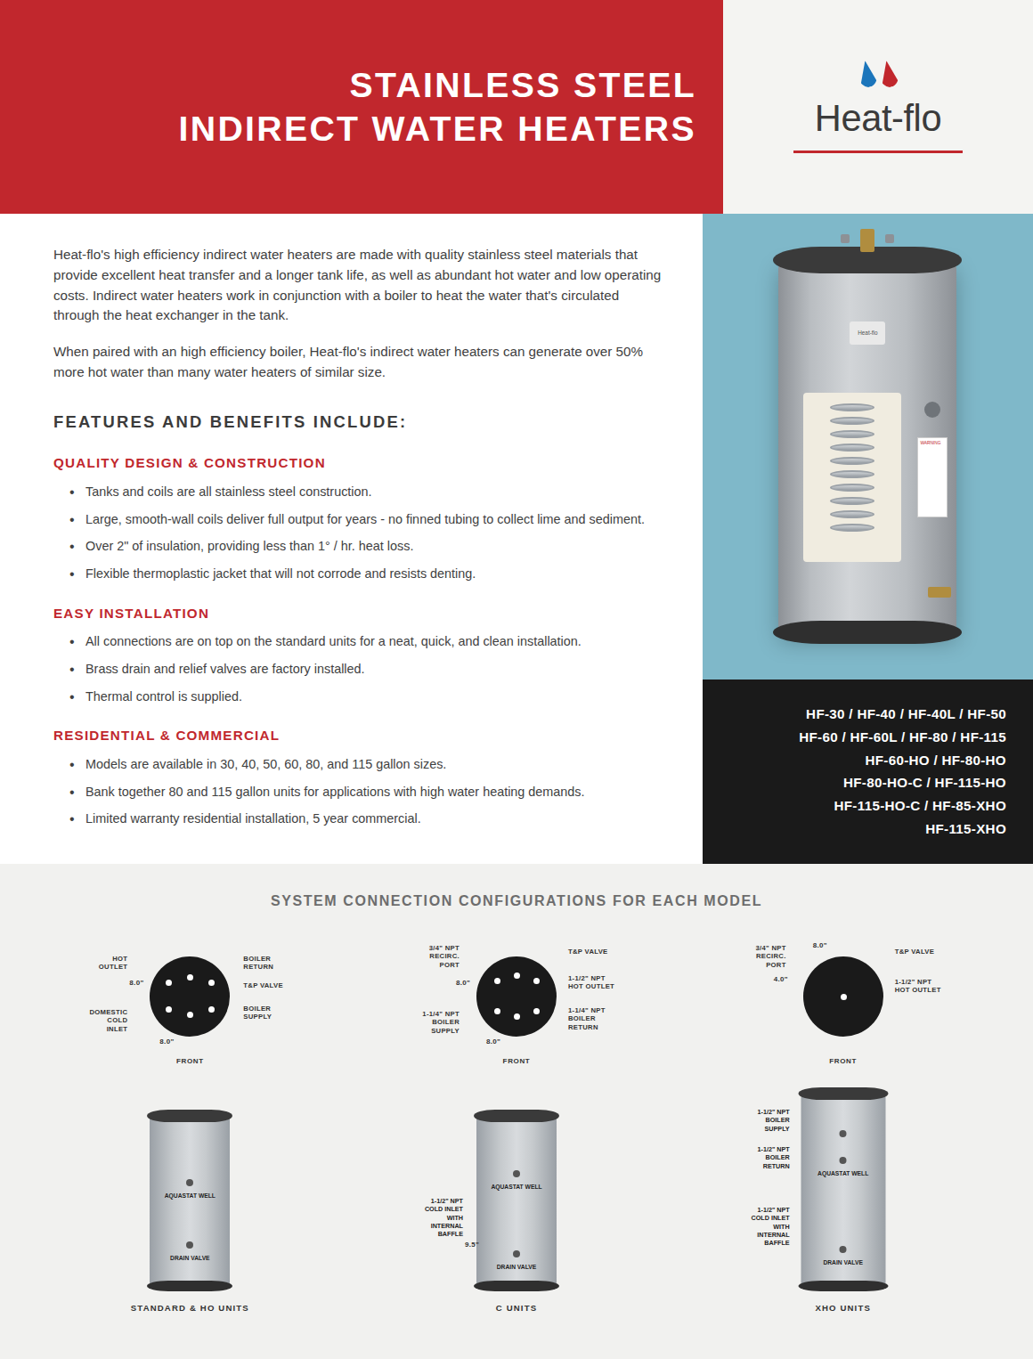Stainless Steel
Indirect Water Heaters
Heat-flo
Heat-flo's high efficiency indirect water heaters are made with quality stainless steel materials that provide excellent heat transfer and a longer tank life, as well as abundant hot water and low operating costs. Indirect water heaters work in conjunction with a boiler to heat the water that's circulated through the heat exchanger in the tank.
When paired with an high efficiency boiler, Heat-flo's indirect water heaters can generate over 50% more hot water than many water heaters of similar size.
Features and Benefits Include:
Quality Design & Construction
Tanks and coils are all stainless steel construction.
Large, smooth-wall coils deliver full output for years - no finned tubing to collect lime and sediment.
Over 2" of insulation, providing less than 1° / hr. heat loss.
Flexible thermoplastic jacket that will not corrode and resists denting.
Easy Installation
All connections are on top on the standard units for a neat, quick, and clean installation.
Brass drain and relief valves are factory installed.
Thermal control is supplied.
Residential & Commercial
Models are available in 30, 40, 50, 60, 80, and 115 gallon sizes.
Bank together 80 and 115 gallon units for applications with high water heating demands.
Limited warranty residential installation, 5 year commercial.
Heat-flo
WARNING
HF-30 / HF-40 / HF-40L / HF-50
HF-60 / HF-60L / HF-80 / HF-115
HF-60-HO / HF-80-HO
HF-80-HO-C / HF-115-HO
HF-115-HO-C / HF-85-XHO
HF-115-XHO
System Connection Configurations for Each Model
HOT
OUTLET
DOMESTIC
COLD
INLET
BOILER
RETURN
T&P VALVE
BOILER
SUPPLY
8.0"
8.0"
FRONT
AQUASTAT WELL
DRAIN VALVE
Standard & HO Units
3/4" NPT
RECIRC.
PORT
1-1/4" NPT
BOILER
SUPPLY
T&P VALVE
1-1/2" NPT
HOT OUTLET
1-1/4" NPT
BOILER
RETURN
8.0"
8.0"
FRONT
AQUASTAT WELL
DRAIN VALVE
1-1/2" NPT
COLD INLET
WITH
INTERNAL
BAFFLE
9.5"
C Units
3/4" NPT
RECIRC.
PORT
T&P VALVE
1-1/2" NPT
HOT OUTLET
8.0"
4.0"
FRONT
AQUASTAT WELL
DRAIN VALVE
1-1/2" NPT
BOILER
SUPPLY
1-1/2" NPT
BOILER
RETURN
1-1/2" NPT
COLD INLET
WITH
INTERNAL
BAFFLE
XHO Units